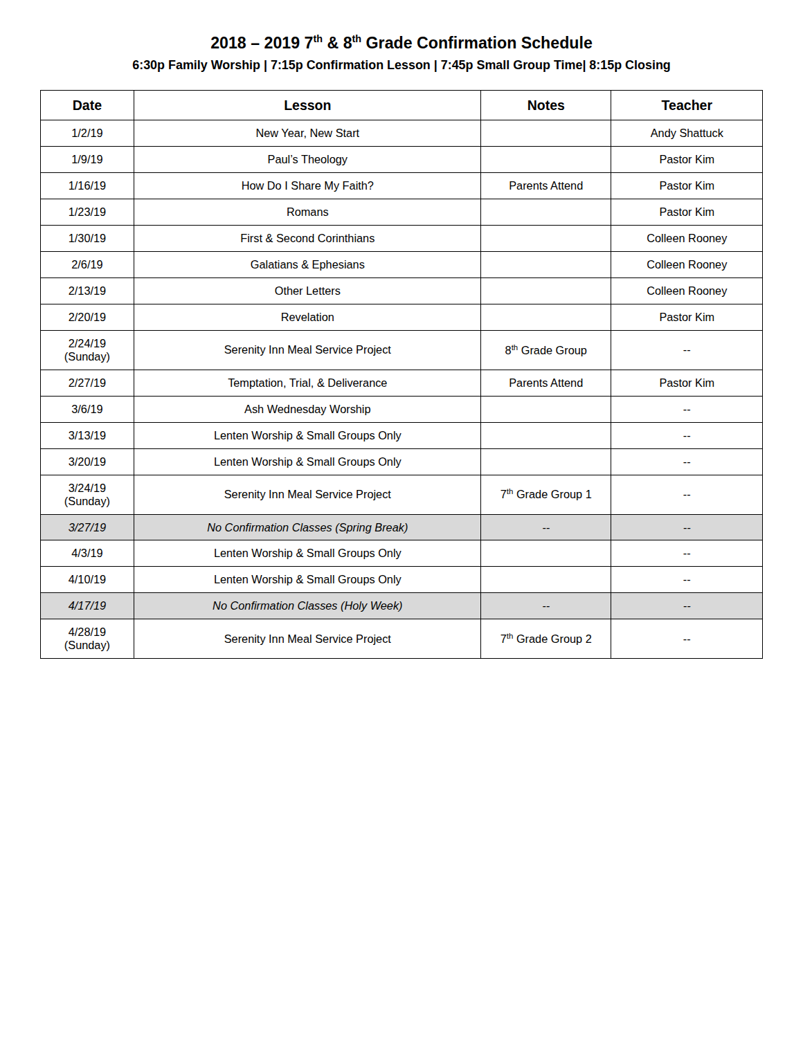2018 – 2019 7th & 8th Grade Confirmation Schedule
6:30p Family Worship | 7:15p Confirmation Lesson | 7:45p Small Group Time| 8:15p Closing
| Date | Lesson | Notes | Teacher |
| --- | --- | --- | --- |
| 1/2/19 | New Year, New Start | | Andy Shattuck |
| 1/9/19 | Paul’s Theology | | Pastor Kim |
| 1/16/19 | How Do I Share My Faith? | Parents Attend | Pastor Kim |
| 1/23/19 | Romans | | Pastor Kim |
| 1/30/19 | First & Second Corinthians | | Colleen Rooney |
| 2/6/19 | Galatians & Ephesians | | Colleen Rooney |
| 2/13/19 | Other Letters | | Colleen Rooney |
| 2/20/19 | Revelation | | Pastor Kim |
| 2/24/19 (Sunday) | Serenity Inn Meal Service Project | 8 th Grade Group | -- |
| 2/27/19 | Temptation, Trial, & Deliverance | Parents Attend | Pastor Kim |
| 3/6/19 | Ash Wednesday Worship | | -- |
| 3/13/19 | Lenten Worship & Small Groups Only | | -- |
| 3/20/19 | Lenten Worship & Small Groups Only | | -- |
| 3/24/19 (Sunday) | Serenity Inn Meal Service Project | 7 th Grade Group 1 | -- |
| 3/27/19 | No Confirmation Classes (Spring Break) | -- | -- |
| 4/3/19 | Lenten Worship & Small Groups Only | | -- |
| 4/10/19 | Lenten Worship & Small Groups Only | | -- |
| 4/17/19 | No Confirmation Classes (Holy Week) | -- | -- |
| 4/28/19 (Sunday) | Serenity Inn Meal Service Project | 7 th Grade Group 2 | -- |